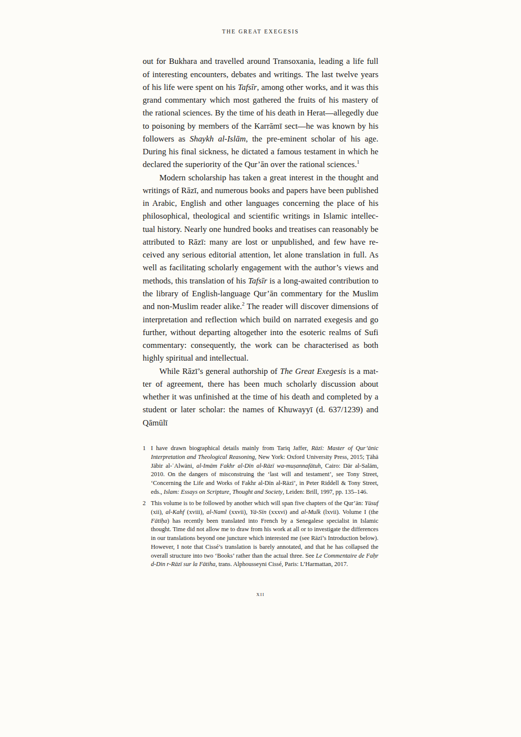The Great Exegesis
out for Bukhara and travelled around Transoxania, leading a life full of interesting encounters, debates and writings. The last twelve years of his life were spent on his Tafsīr, among other works, and it was this grand commentary which most gathered the fruits of his mastery of the rational sciences. By the time of his death in Herat—allegedly due to poisoning by members of the Karrāmī sect—he was known by his followers as Shaykh al-Islām, the pre-eminent scholar of his age. During his final sickness, he dictated a famous testament in which he declared the superiority of the Qur’ān over the rational sciences.1
Modern scholarship has taken a great interest in the thought and writings of Rāzī, and numerous books and papers have been published in Arabic, English and other languages concerning the place of his philosophical, theological and scientific writings in Islamic intellectual history. Nearly one hundred books and treatises can reasonably be attributed to Rāzī: many are lost or unpublished, and few have received any serious editorial attention, let alone translation in full. As well as facilitating scholarly engagement with the author’s views and methods, this translation of his Tafsīr is a long-awaited contribution to the library of English-language Qur’ān commentary for the Muslim and non-Muslim reader alike.2 The reader will discover dimensions of interpretation and reflection which build on narrated exegesis and go further, without departing altogether into the esoteric realms of Sufi commentary: consequently, the work can be characterised as both highly spiritual and intellectual.
While Rāzī’s general authorship of The Great Exegesis is a matter of agreement, there has been much scholarly discussion about whether it was unfinished at the time of his death and completed by a student or later scholar: the names of Khuwayyī (d. 637/1239) and Qāmūlī
I have drawn biographical details mainly from Tariq Jaffer, Rāzī: Master of Qur’ānic Interpretation and Theological Reasoning, New York: Oxford University Press, 2015; Ṭāhā Jābir al-ʿAlwāni, al-Imām Fakhr al-Dīn al-Rāzī wa-muṣannafātuh, Cairo: Dār al-Salām, 2010. On the dangers of misconstruing the ‘last will and testament’, see Tony Street, ‘Concerning the Life and Works of Fakhr al-Dīn al-Rāzī’, in Peter Riddell & Tony Street, eds., Islam: Essays on Scripture, Thought and Society, Leiden: Brill, 1997, pp. 135–146.
This volume is to be followed by another which will span five chapters of the Qur’ān: Yūsuf (xii), al-Kahf (xviii), al-Naml (xxvii), Yā-Sīn (xxxvi) and al-Mulk (lxvii). Volume I (the Fātiḥa) has recently been translated into French by a Senegalese specialist in Islamic thought. Time did not allow me to draw from his work at all or to investigate the differences in our translations beyond one juncture which interested me (see Rāzī’s Introduction below). However, I note that Cissé’s translation is barely annotated, and that he has collapsed the overall structure into two ‘Books’ rather than the actual three. See Le Commentaire de Faḥr d-Din r-Rāzī sur la Fātiha, trans. Alphousseyni Cissé, Paris: L’Harmattan, 2017.
xii